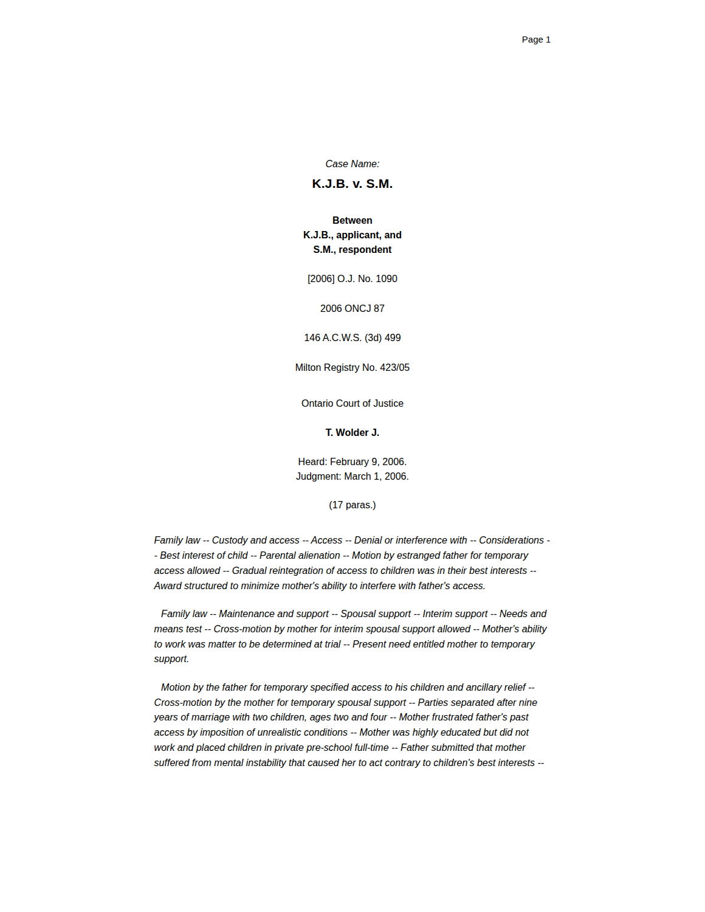Page 1
Case Name:
K.J.B. v. S.M.
Between
K.J.B., applicant, and
S.M., respondent
[2006] O.J. No. 1090
2006 ONCJ 87
146 A.C.W.S. (3d) 499
Milton Registry No. 423/05
Ontario Court of Justice
T. Wolder J.
Heard: February 9, 2006.
Judgment: March 1, 2006.
(17 paras.)
Family law -- Custody and access -- Access -- Denial or interference with -- Considerations -- Best interest of child -- Parental alienation -- Motion by estranged father for temporary access allowed -- Gradual reintegration of access to children was in their best interests -- Award structured to minimize mother's ability to interfere with father's access.
Family law -- Maintenance and support -- Spousal support -- Interim support -- Needs and means test -- Cross-motion by mother for interim spousal support allowed -- Mother's ability to work was matter to be determined at trial -- Present need entitled mother to temporary support.
Motion by the father for temporary specified access to his children and ancillary relief -- Cross-motion by the mother for temporary spousal support -- Parties separated after nine years of marriage with two children, ages two and four -- Mother frustrated father's past access by imposition of unrealistic conditions -- Mother was highly educated but did not work and placed children in private pre-school full-time -- Father submitted that mother suffered from mental instability that caused her to act contrary to children's best interests --